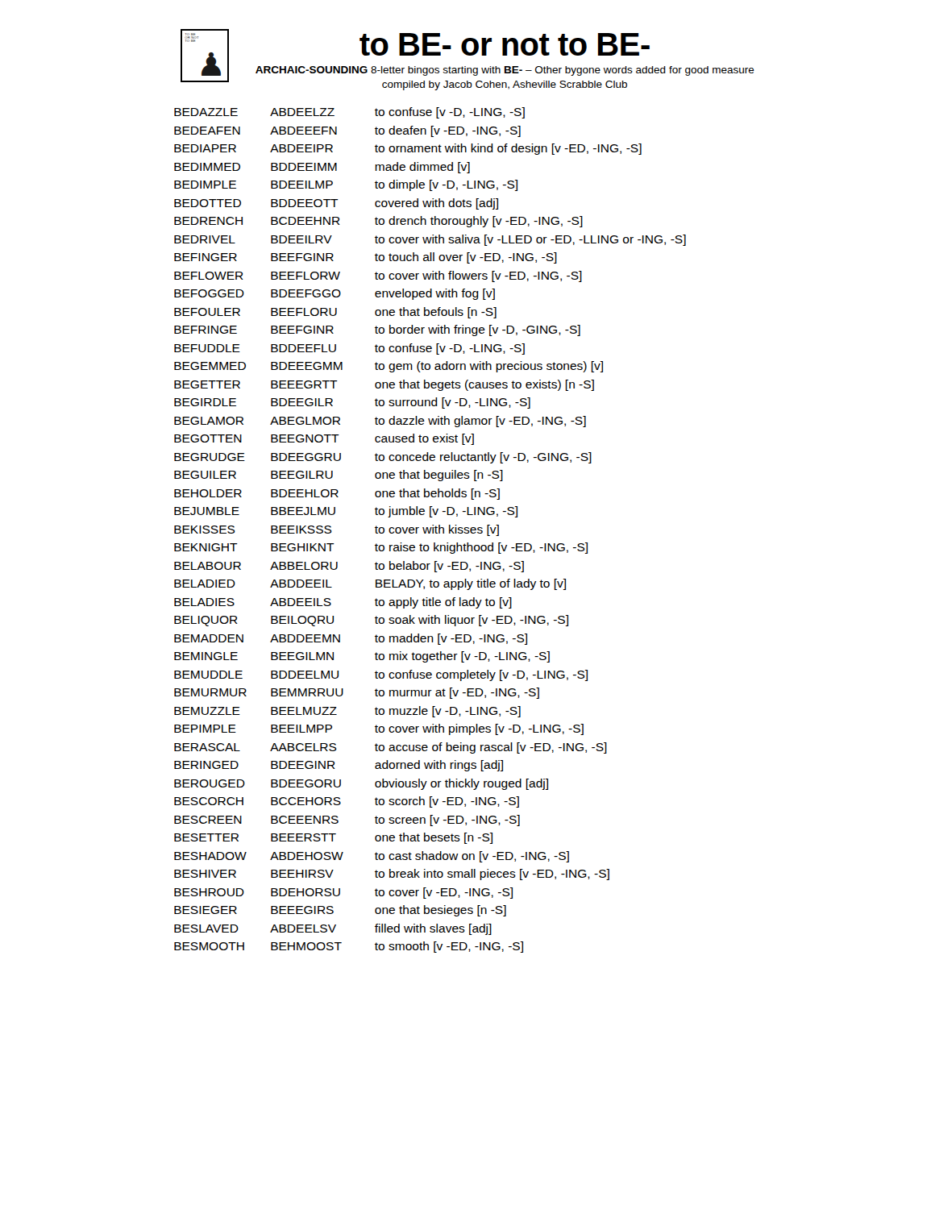TO BE OR NOT TO BE
♟
to BE- or not to BE-
ARCHAIC-SOUNDING 8-letter bingos starting with BE- – Other bygone words added for good measure
compiled by Jacob Cohen, Asheville Scrabble Club
| BEDAZZLE | ABDEELZZ | to confuse [v -D, -LING, -S] |
| BEDEAFEN | ABDEEEFN | to deafen [v -ED, -ING, -S] |
| BEDIAPER | ABDEEIPR | to ornament with kind of design [v -ED, -ING, -S] |
| BEDIMMED | BDDEEIMM | made dimmed [v] |
| BEDIMPLE | BDEEILMP | to dimple [v -D, -LING, -S] |
| BEDOTTED | BDDEEOTT | covered with dots [adj] |
| BEDRENCH | BCDEEHNR | to drench thoroughly [v -ED, -ING, -S] |
| BEDRIVEL | BDEEILRV | to cover with saliva [v -LLED or -ED, -LLING or -ING, -S] |
| BEFINGER | BEEFGINR | to touch all over [v -ED, -ING, -S] |
| BEFLOWER | BEEFLORW | to cover with flowers [v -ED, -ING, -S] |
| BEFOGGED | BDEEFGGO | enveloped with fog [v] |
| BEFOULER | BEEFLORU | one that befouls [n -S] |
| BEFRINGE | BEEFGINR | to border with fringe [v -D, -GING, -S] |
| BEFUDDLE | BDDEEFLU | to confuse [v -D, -LING, -S] |
| BEGEMMED | BDEEEGMM | to gem (to adorn with precious stones) [v] |
| BEGETTER | BEEEGRTT | one that begets (causes to exists) [n -S] |
| BEGIRDLE | BDEEGILR | to surround [v -D, -LING, -S] |
| BEGLAMOR | ABEGLMOR | to dazzle with glamor [v -ED, -ING, -S] |
| BEGOTTEN | BEEGNOTT | caused to exist [v] |
| BEGRUDGE | BDEEGGRU | to concede reluctantly [v -D, -GING, -S] |
| BEGUILER | BEEGILRU | one that beguiles [n -S] |
| BEHOLDER | BDEEHLOR | one that beholds [n -S] |
| BEJUMBLE | BBEEJLMU | to jumble [v -D, -LING, -S] |
| BEKISSES | BEEIKSSS | to cover with kisses [v] |
| BEKNIGHT | BEGHIKNT | to raise to knighthood [v -ED, -ING, -S] |
| BELABOUR | ABBELORU | to belabor [v -ED, -ING, -S] |
| BELADIED | ABDDEEIL | BELADY, to apply title of lady to [v] |
| BELADIES | ABDEEILS | to apply title of lady to [v] |
| BELIQUOR | BEILOQRU | to soak with liquor [v -ED, -ING, -S] |
| BEMADDEN | ABDDEEMN | to madden [v -ED, -ING, -S] |
| BEMINGLE | BEEGILMN | to mix together [v -D, -LING, -S] |
| BEMUDDLE | BDDEELMU | to confuse completely [v -D, -LING, -S] |
| BEMURMUR | BEMMRRUU | to murmur at [v -ED, -ING, -S] |
| BEMUZZLE | BEELMUZZ | to muzzle [v -D, -LING, -S] |
| BEPIMPLE | BEEILMPP | to cover with pimples [v -D, -LING, -S] |
| BERASCAL | AABCELRS | to accuse of being rascal [v -ED, -ING, -S] |
| BERINGED | BDEEGINR | adorned with rings [adj] |
| BEROUGED | BDEEGORU | obviously or thickly rouged [adj] |
| BESCORCH | BCCEHORS | to scorch [v -ED, -ING, -S] |
| BESCREEN | BCEEENRS | to screen [v -ED, -ING, -S] |
| BESETTER | BEEERSTT | one that besets [n -S] |
| BESHADOW | ABDEHOSW | to cast shadow on [v -ED, -ING, -S] |
| BESHIVER | BEEHIRSV | to break into small pieces [v -ED, -ING, -S] |
| BESHROUD | BDEHORSU | to cover [v -ED, -ING, -S] |
| BESIEGER | BEEEGIRS | one that besieges [n -S] |
| BESLAVED | ABDEELSV | filled with slaves [adj] |
| BESMOOTH | BEHMOOST | to smooth [v -ED, -ING, -S] |